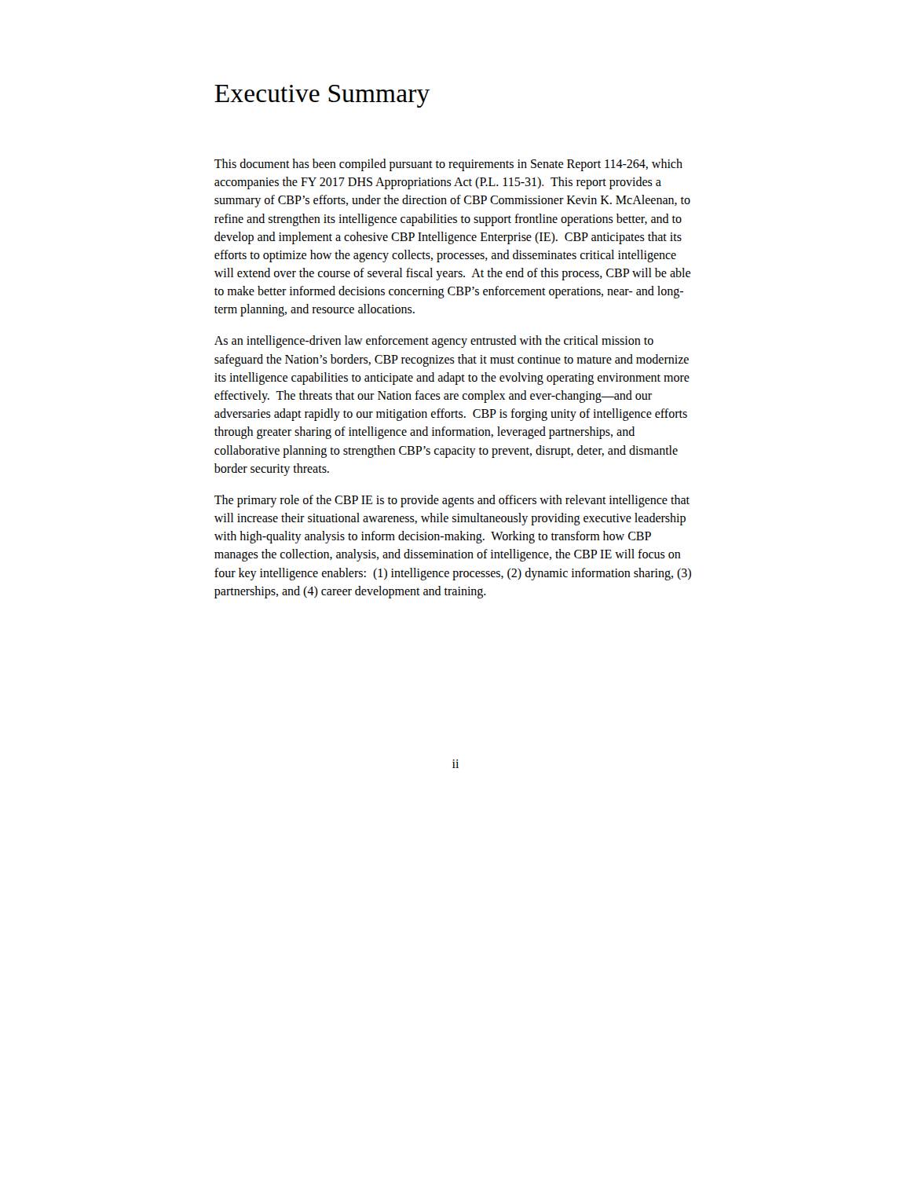Executive Summary
This document has been compiled pursuant to requirements in Senate Report 114-264, which accompanies the FY 2017 DHS Appropriations Act (P.L. 115-31). This report provides a summary of CBP’s efforts, under the direction of CBP Commissioner Kevin K. McAleenan, to refine and strengthen its intelligence capabilities to support frontline operations better, and to develop and implement a cohesive CBP Intelligence Enterprise (IE). CBP anticipates that its efforts to optimize how the agency collects, processes, and disseminates critical intelligence will extend over the course of several fiscal years. At the end of this process, CBP will be able to make better informed decisions concerning CBP’s enforcement operations, near- and long-term planning, and resource allocations.
As an intelligence-driven law enforcement agency entrusted with the critical mission to safeguard the Nation’s borders, CBP recognizes that it must continue to mature and modernize its intelligence capabilities to anticipate and adapt to the evolving operating environment more effectively. The threats that our Nation faces are complex and ever-changing—and our adversaries adapt rapidly to our mitigation efforts. CBP is forging unity of intelligence efforts through greater sharing of intelligence and information, leveraged partnerships, and collaborative planning to strengthen CBP’s capacity to prevent, disrupt, deter, and dismantle border security threats.
The primary role of the CBP IE is to provide agents and officers with relevant intelligence that will increase their situational awareness, while simultaneously providing executive leadership with high-quality analysis to inform decision-making. Working to transform how CBP manages the collection, analysis, and dissemination of intelligence, the CBP IE will focus on four key intelligence enablers: (1) intelligence processes, (2) dynamic information sharing, (3) partnerships, and (4) career development and training.
ii